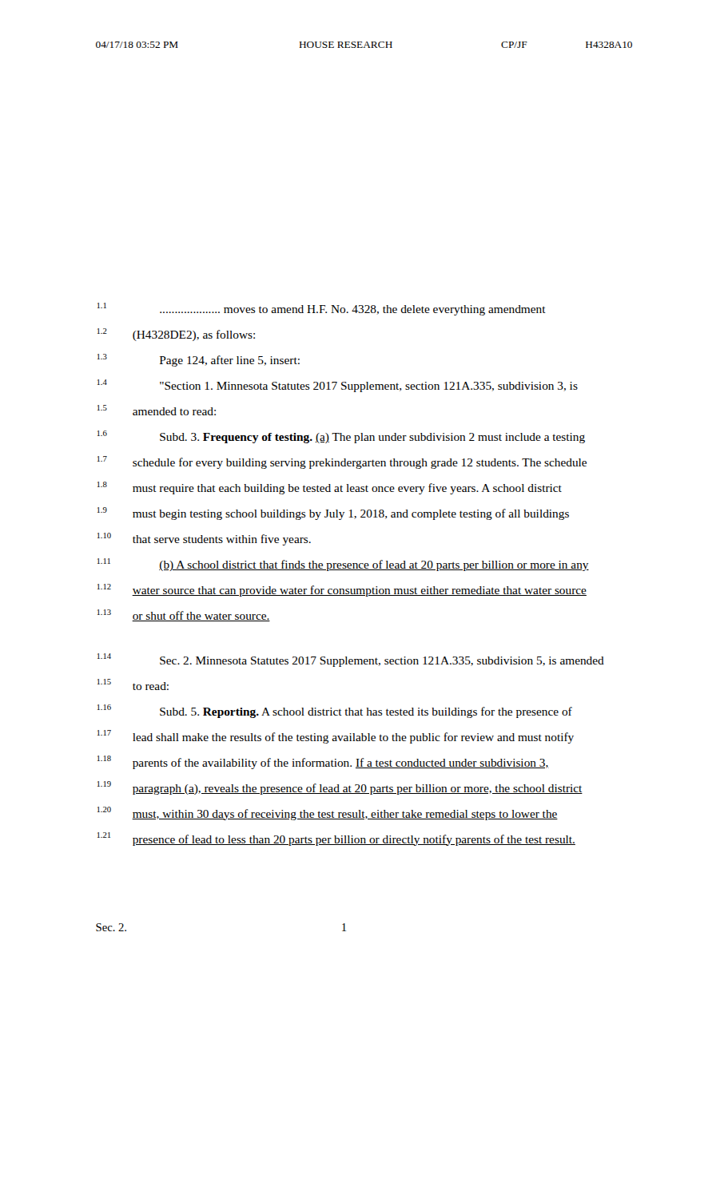04/17/18 03:52 PM
HOUSE RESEARCH
CP/JF
H4328A10
| 1.1 | .................... moves to amend H.F. No. 4328, the delete everything amendment |
| 1.2 | (H4328DE2), as follows: |
| 1.3 | Page 124, after line 5, insert: |
| 1.4 | "Section 1. Minnesota Statutes 2017 Supplement, section 121A.335, subdivision 3, is |
| 1.5 | amended to read: |
| 1.6 | Subd. 3. Frequency of testing. (a) The plan under subdivision 2 must include a testing |
| 1.7 | schedule for every building serving prekindergarten through grade 12 students. The schedule |
| 1.8 | must require that each building be tested at least once every five years. A school district |
| 1.9 | must begin testing school buildings by July 1, 2018, and complete testing of all buildings |
| 1.10 | that serve students within five years. |
| 1.11 | (b) A school district that finds the presence of lead at 20 parts per billion or more in any |
| 1.12 | water source that can provide water for consumption must either remediate that water source |
| 1.13 | or shut off the water source. |
| 1.14 | Sec. 2. Minnesota Statutes 2017 Supplement, section 121A.335, subdivision 5, is amended |
| 1.15 | to read: |
| 1.16 | Subd. 5. Reporting. A school district that has tested its buildings for the presence of |
| 1.17 | lead shall make the results of the testing available to the public for review and must notify |
| 1.18 | parents of the availability of the information. If a test conducted under subdivision 3, |
| 1.19 | paragraph (a), reveals the presence of lead at 20 parts per billion or more, the school district |
| 1.20 | must, within 30 days of receiving the test result, either take remedial steps to lower the |
| 1.21 | presence of lead to less than 20 parts per billion or directly notify parents of the test result. |
Sec. 2.
1